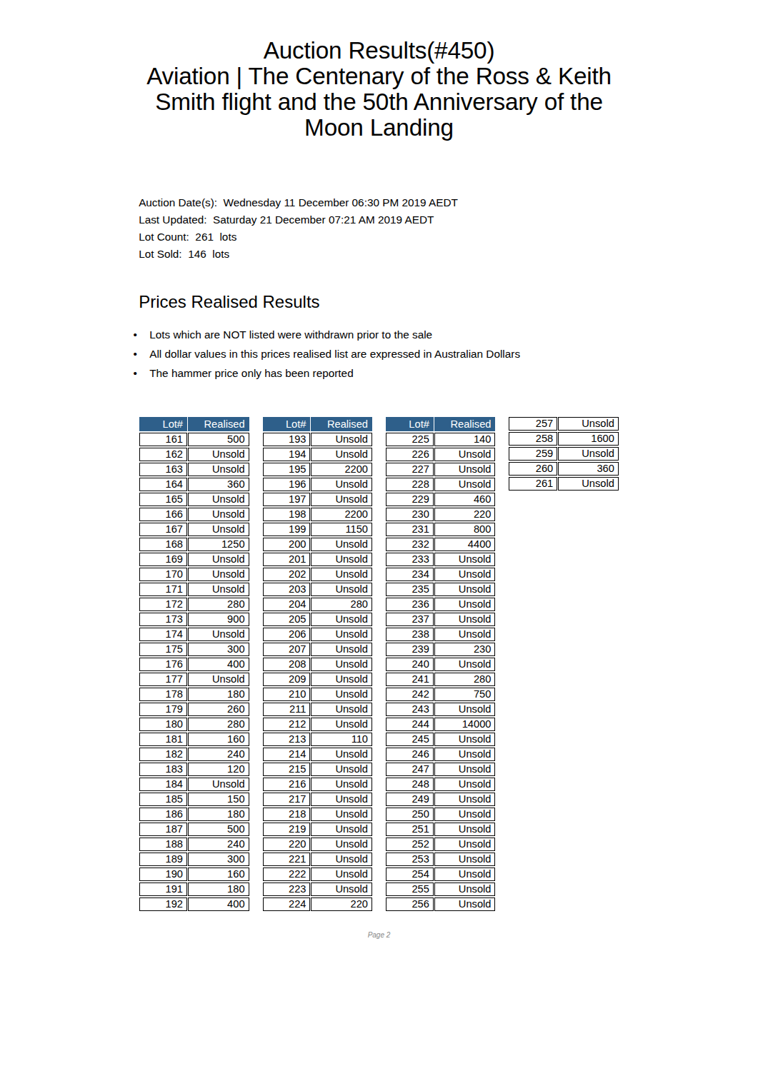Auction Results(#450)
Aviation | The Centenary of the Ross & Keith Smith flight and the 50th Anniversary of the Moon Landing
Auction Date(s): Wednesday 11 December 06:30 PM 2019 AEDT
Last Updated: Saturday 21 December 07:21 AM 2019 AEDT
Lot Count: 261 lots
Lot Sold: 146 lots
Prices Realised Results
Lots which are NOT listed were withdrawn prior to the sale
All dollar values in this prices realised list are expressed in Australian Dollars
The hammer price only has been reported
| Lot# | Realised |
| --- | --- |
| 161 | 500 |
| 162 | Unsold |
| 163 | Unsold |
| 164 | 360 |
| 165 | Unsold |
| 166 | Unsold |
| 167 | Unsold |
| 168 | 1250 |
| 169 | Unsold |
| 170 | Unsold |
| 171 | Unsold |
| 172 | 280 |
| 173 | 900 |
| 174 | Unsold |
| 175 | 300 |
| 176 | 400 |
| 177 | Unsold |
| 178 | 180 |
| 179 | 260 |
| 180 | 280 |
| 181 | 160 |
| 182 | 240 |
| 183 | 120 |
| 184 | Unsold |
| 185 | 150 |
| 186 | 180 |
| 187 | 500 |
| 188 | 240 |
| 189 | 300 |
| 190 | 160 |
| 191 | 180 |
| 192 | 400 |
| Lot# | Realised |
| --- | --- |
| 193 | Unsold |
| 194 | Unsold |
| 195 | 2200 |
| 196 | Unsold |
| 197 | Unsold |
| 198 | 2200 |
| 199 | 1150 |
| 200 | Unsold |
| 201 | Unsold |
| 202 | Unsold |
| 203 | Unsold |
| 204 | 280 |
| 205 | Unsold |
| 206 | Unsold |
| 207 | Unsold |
| 208 | Unsold |
| 209 | Unsold |
| 210 | Unsold |
| 211 | Unsold |
| 212 | Unsold |
| 213 | 110 |
| 214 | Unsold |
| 215 | Unsold |
| 216 | Unsold |
| 217 | Unsold |
| 218 | Unsold |
| 219 | Unsold |
| 220 | Unsold |
| 221 | Unsold |
| 222 | Unsold |
| 223 | Unsold |
| 224 | 220 |
| Lot# | Realised |
| --- | --- |
| 225 | 140 |
| 226 | Unsold |
| 227 | Unsold |
| 228 | Unsold |
| 229 | 460 |
| 230 | 220 |
| 231 | 800 |
| 232 | 4400 |
| 233 | Unsold |
| 234 | Unsold |
| 235 | Unsold |
| 236 | Unsold |
| 237 | Unsold |
| 238 | Unsold |
| 239 | 230 |
| 240 | Unsold |
| 241 | 280 |
| 242 | 750 |
| 243 | Unsold |
| 244 | 14000 |
| 245 | Unsold |
| 246 | Unsold |
| 247 | Unsold |
| 248 | Unsold |
| 249 | Unsold |
| 250 | Unsold |
| 251 | Unsold |
| 252 | Unsold |
| 253 | Unsold |
| 254 | Unsold |
| 255 | Unsold |
| 256 | Unsold |
| 257 | Unsold |
| 258 | 1600 |
| 259 | Unsold |
| 260 | 360 |
| 261 | Unsold |
Page 2